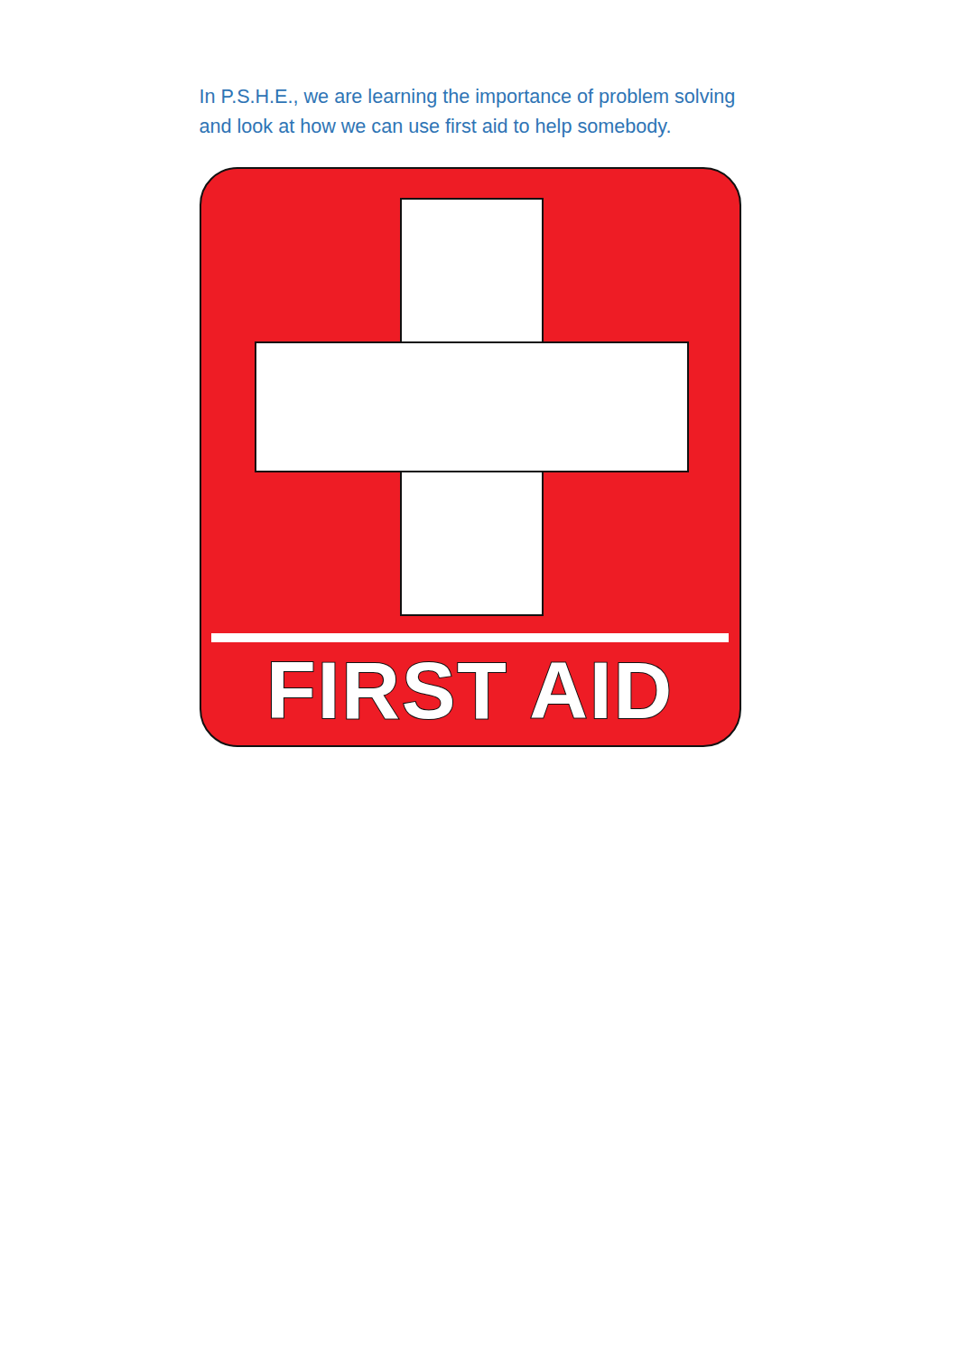In P.S.H.E., we are learning the importance of problem solving and look at how we can use first aid to help somebody.
FIRST AID